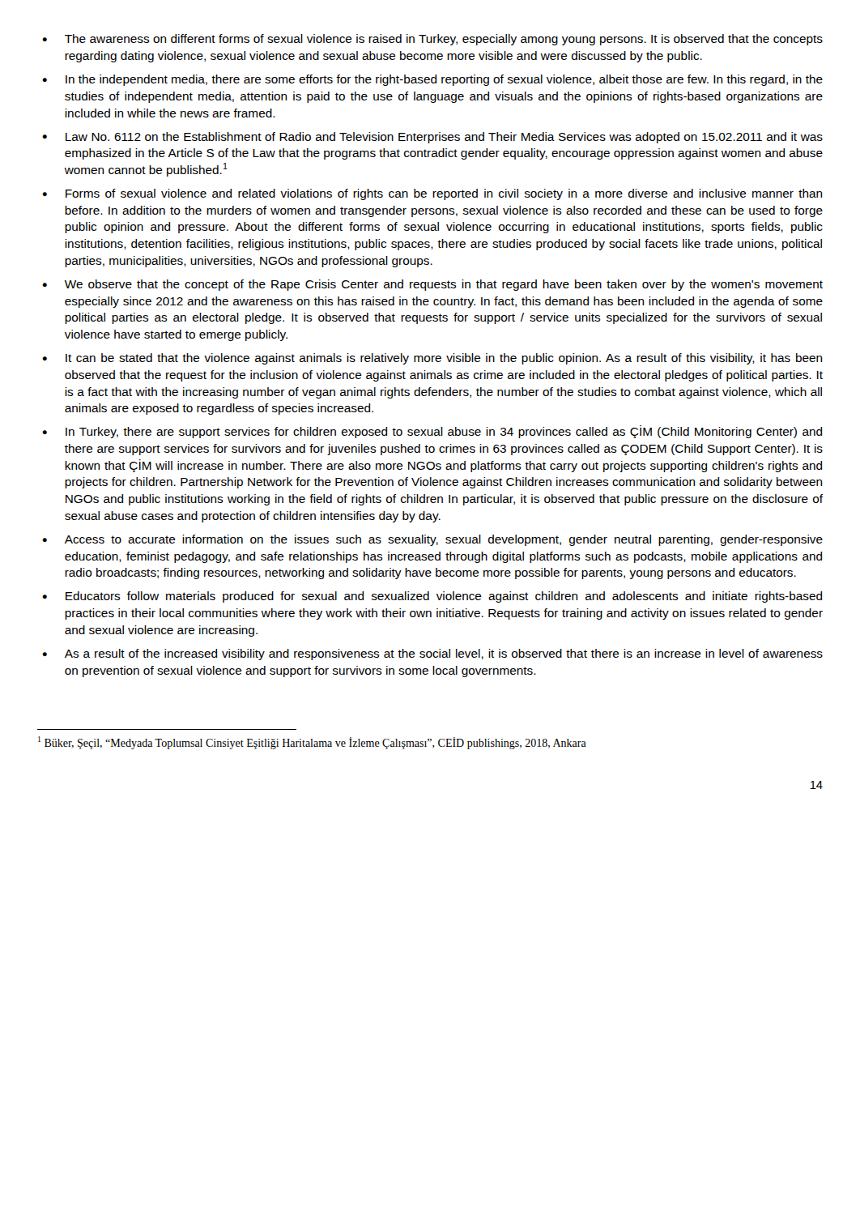The awareness on different forms of sexual violence is raised in Turkey, especially among young persons. It is observed that the concepts regarding dating violence, sexual violence and sexual abuse become more visible and were discussed by the public.
In the independent media, there are some efforts for the right-based reporting of sexual violence, albeit those are few. In this regard, in the studies of independent media, attention is paid to the use of language and visuals and the opinions of rights-based organizations are included in while the news are framed.
Law No. 6112 on the Establishment of Radio and Television Enterprises and Their Media Services was adopted on 15.02.2011 and it was emphasized in the Article S of the Law that the programs that contradict gender equality, encourage oppression against women and abuse women cannot be published.1
Forms of sexual violence and related violations of rights can be reported in civil society in a more diverse and inclusive manner than before. In addition to the murders of women and transgender persons, sexual violence is also recorded and these can be used to forge public opinion and pressure. About the different forms of sexual violence occurring in educational institutions, sports fields, public institutions, detention facilities, religious institutions, public spaces, there are studies produced by social facets like trade unions, political parties, municipalities, universities, NGOs and professional groups.
We observe that the concept of the Rape Crisis Center and requests in that regard have been taken over by the women's movement especially since 2012 and the awareness on this has raised in the country. In fact, this demand has been included in the agenda of some political parties as an electoral pledge. It is observed that requests for support / service units specialized for the survivors of sexual violence have started to emerge publicly.
It can be stated that the violence against animals is relatively more visible in the public opinion. As a result of this visibility, it has been observed that the request for the inclusion of violence against animals as crime are included in the electoral pledges of political parties. It is a fact that with the increasing number of vegan animal rights defenders, the number of the studies to combat against violence, which all animals are exposed to regardless of species increased.
In Turkey, there are support services for children exposed to sexual abuse in 34 provinces called as ÇİM (Child Monitoring Center) and there are support services for survivors and for juveniles pushed to crimes in 63 provinces called as ÇODEM (Child Support Center). It is known that ÇİM will increase in number. There are also more NGOs and platforms that carry out projects supporting children's rights and projects for children. Partnership Network for the Prevention of Violence against Children increases communication and solidarity between NGOs and public institutions working in the field of rights of children In particular, it is observed that public pressure on the disclosure of sexual abuse cases and protection of children intensifies day by day.
Access to accurate information on the issues such as sexuality, sexual development, gender neutral parenting, gender-responsive education, feminist pedagogy, and safe relationships has increased through digital platforms such as podcasts, mobile applications and radio broadcasts; finding resources, networking and solidarity have become more possible for parents, young persons and educators.
Educators follow materials produced for sexual and sexualized violence against children and adolescents and initiate rights-based practices in their local communities where they work with their own initiative. Requests for training and activity on issues related to gender and sexual violence are increasing.
As a result of the increased visibility and responsiveness at the social level, it is observed that there is an increase in level of awareness on prevention of sexual violence and support for survivors in some local governments.
1 Büker, Şeçil, “Medyada Toplumsal Cinsiyet Eşitliği Haritalama ve İzleme Çalışması”, CEİD publishings, 2018, Ankara
14